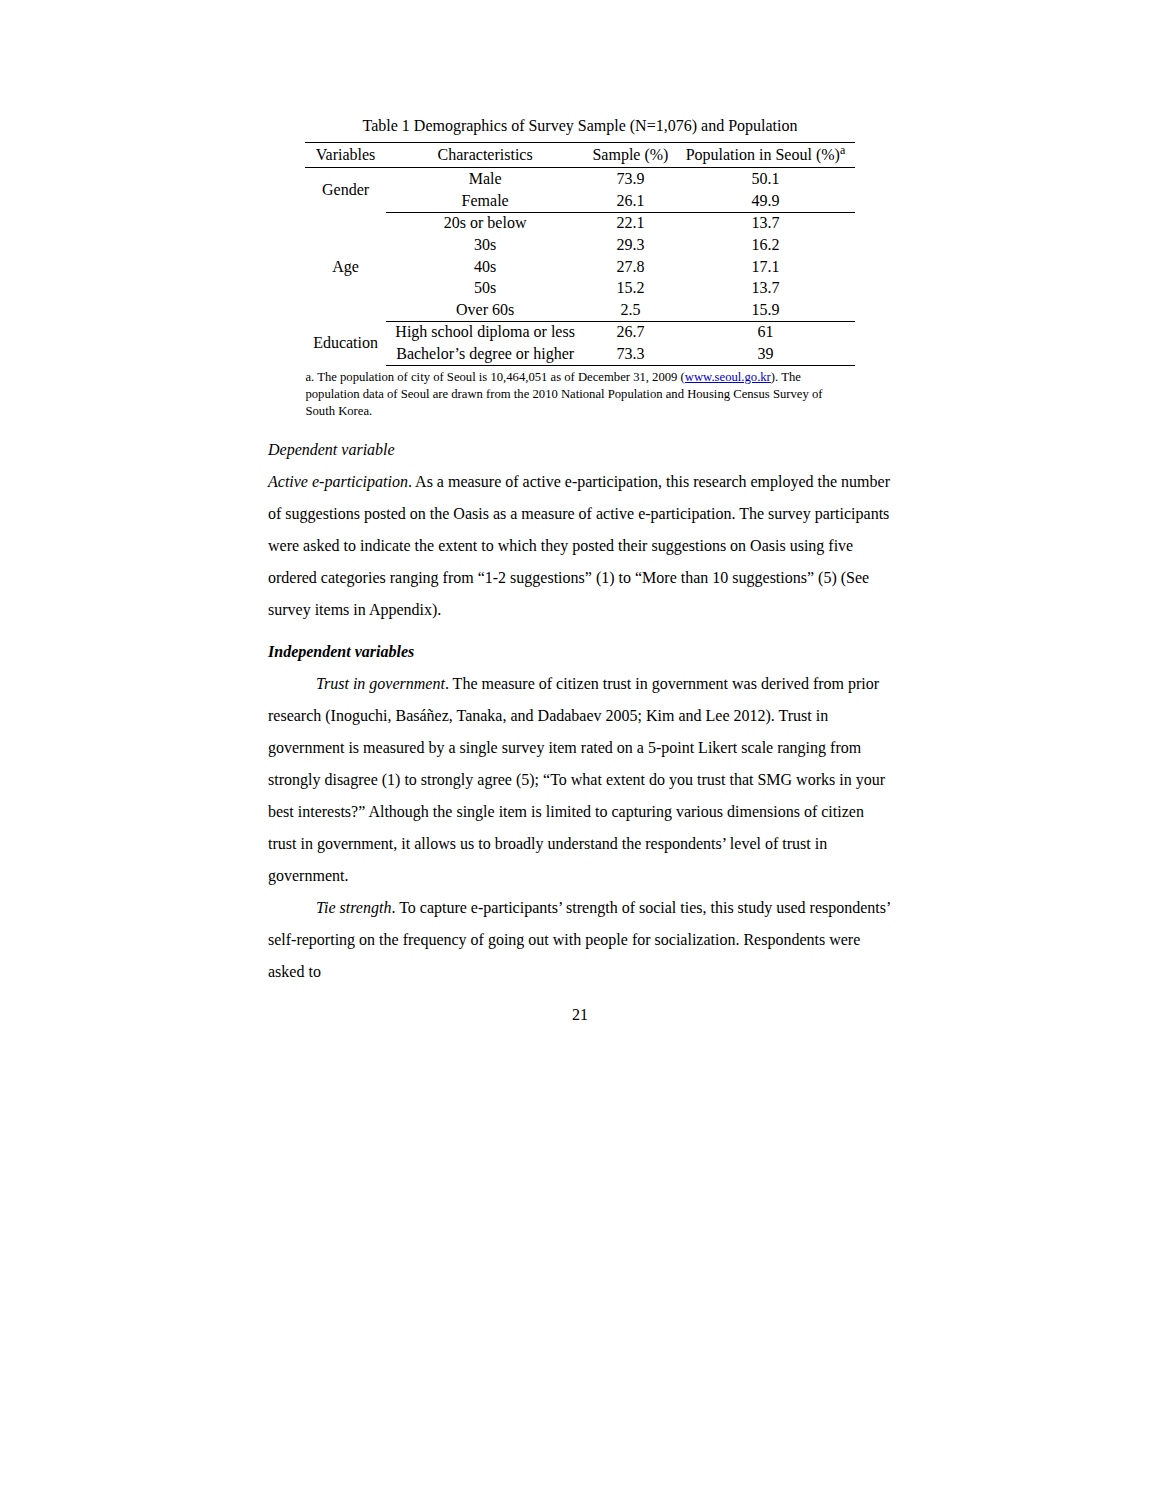Table 1 Demographics of Survey Sample (N=1,076) and Population
| Variables | Characteristics | Sample (%) | Population in Seoul (%) a |
| --- | --- | --- | --- |
| Gender | Male | 73.9 | 50.1 |
| Female | 26.1 | 49.9 |
| Age | 20s or below | 22.1 | 13.7 |
| 30s | 29.3 | 16.2 |
| 40s | 27.8 | 17.1 |
| 50s | 15.2 | 13.7 |
| Over 60s | 2.5 | 15.9 |
| Education | High school diploma or less | 26.7 | 61 |
| Bachelor’s degree or higher | 73.3 | 39 |
a. The population of city of Seoul is 10,464,051 as of December 31, 2009 (www.seoul.go.kr). The population data of Seoul are drawn from the 2010 National Population and Housing Census Survey of South Korea.
Dependent variable
Active e-participation. As a measure of active e-participation, this research employed the number of suggestions posted on the Oasis as a measure of active e-participation. The survey participants were asked to indicate the extent to which they posted their suggestions on Oasis using five ordered categories ranging from “1-2 suggestions” (1) to “More than 10 suggestions” (5) (See survey items in Appendix).
Independent variables
Trust in government. The measure of citizen trust in government was derived from prior research (Inoguchi, Basáñez, Tanaka, and Dadabaev 2005; Kim and Lee 2012). Trust in government is measured by a single survey item rated on a 5-point Likert scale ranging from strongly disagree (1) to strongly agree (5); “To what extent do you trust that SMG works in your best interests?” Although the single item is limited to capturing various dimensions of citizen trust in government, it allows us to broadly understand the respondents’ level of trust in government.
Tie strength. To capture e-participants’ strength of social ties, this study used respondents’ self-reporting on the frequency of going out with people for socialization. Respondents were asked to
21